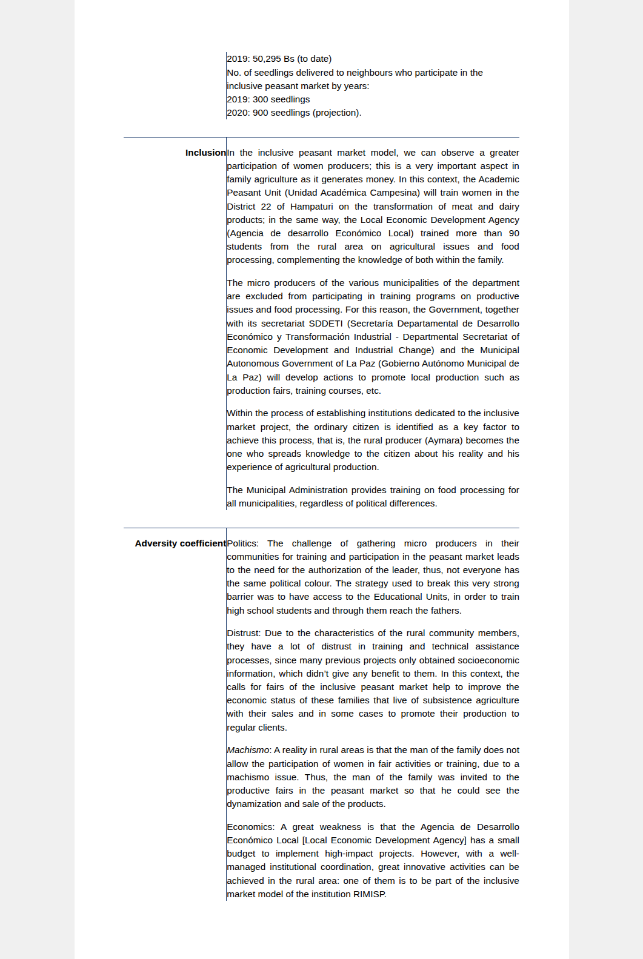| | 2019: 50,295 Bs (to date) No. of seedlings delivered to neighbours who participate in the inclusive peasant market by years: 2019: 300 seedlings 2020: 900 seedlings (projection). |
| Inclusion | In the inclusive peasant market model, we can observe a greater participation of women producers; this is a very important aspect in family agriculture as it generates money. In this context, the Academic Peasant Unit (Unidad Académica Campesina) will train women in the District 22 of Hampaturi on the transformation of meat and dairy products; in the same way, the Local Economic Development Agency (Agencia de desarrollo Económico Local) trained more than 90 students from the rural area on agricultural issues and food processing, complementing the knowledge of both within the family. The micro producers of the various municipalities of the department are excluded from participating in training programs on productive issues and food processing. For this reason, the Government, together with its secretariat SDDETI (Secretaría Departamental de Desarrollo Económico y Transformación Industrial - Departmental Secretariat of Economic Development and Industrial Change) and the Municipal Autonomous Government of La Paz (Gobierno Autónomo Municipal de La Paz) will develop actions to promote local production such as production fairs, training courses, etc. Within the process of establishing institutions dedicated to the inclusive market project, the ordinary citizen is identified as a key factor to achieve this process, that is, the rural producer (Aymara) becomes the one who spreads knowledge to the citizen about his reality and his experience of agricultural production. The Municipal Administration provides training on food processing for all municipalities, regardless of political differences. |
| Adversity coefficient | Politics: The challenge of gathering micro producers in their communities for training and participation in the peasant market leads to the need for the authorization of the leader, thus, not everyone has the same political colour. The strategy used to break this very strong barrier was to have access to the Educational Units, in order to train high school students and through them reach the fathers. Distrust: Due to the characteristics of the rural community members, they have a lot of distrust in training and technical assistance processes, since many previous projects only obtained socioeconomic information, which didn’t give any benefit to them. In this context, the calls for fairs of the inclusive peasant market help to improve the economic status of these families that live of subsistence agriculture with their sales and in some cases to promote their production to regular clients. Machismo : A reality in rural areas is that the man of the family does not allow the participation of women in fair activities or training, due to a machismo issue. Thus, the man of the family was invited to the productive fairs in the peasant market so that he could see the dynamization and sale of the products. Economics: A great weakness is that the Agencia de Desarrollo Económico Local [Local Economic Development Agency] has a small budget to implement high-impact projects. However, with a well-managed institutional coordination, great innovative activities can be achieved in the rural area: one of them is to be part of the inclusive market model of the institution RIMISP. |